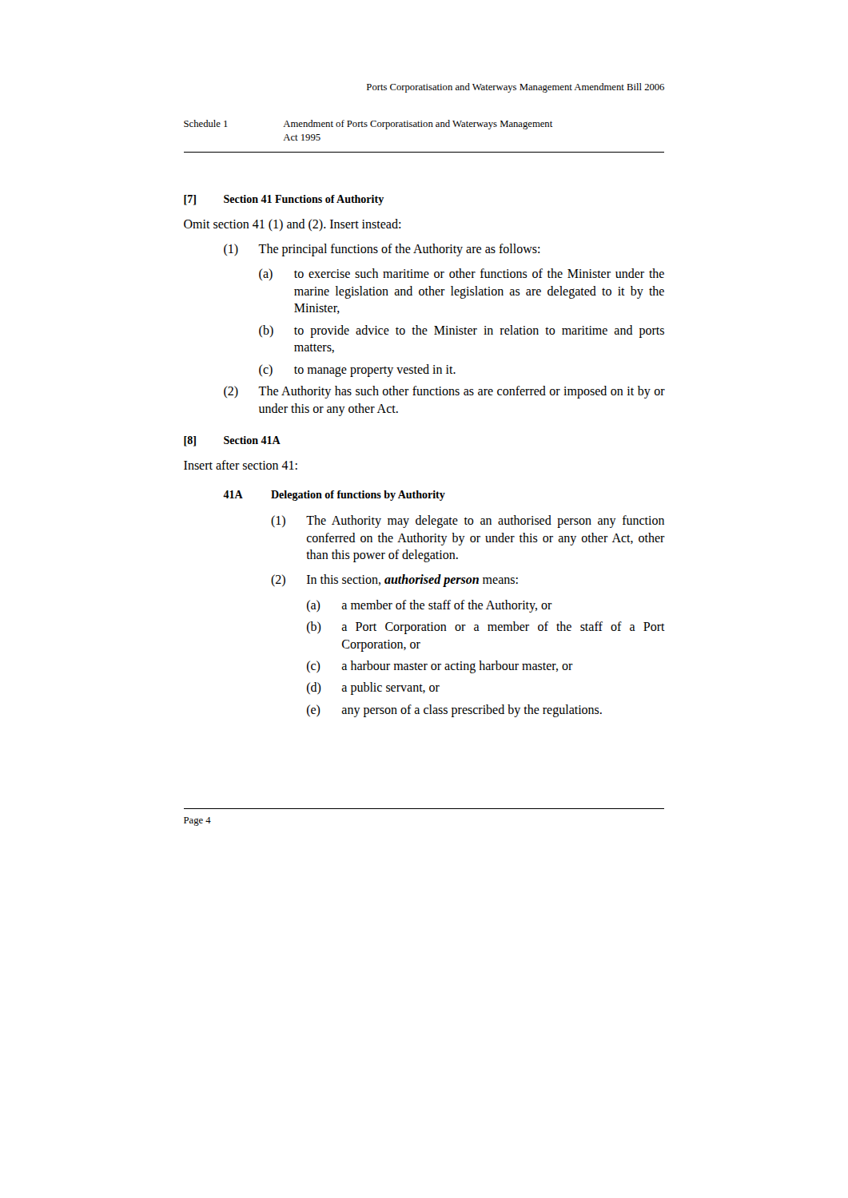Ports Corporatisation and Waterways Management Amendment Bill 2006
Schedule 1
Amendment of Ports Corporatisation and Waterways Management
Act 1995
[7]
Section 41 Functions of Authority
Omit section 41 (1) and (2). Insert instead:
(1)
The principal functions of the Authority are as follows:
(a)
to exercise such maritime or other functions of the Minister under the marine legislation and other legislation as are delegated to it by the Minister,
(b)
to provide advice to the Minister in relation to maritime and ports matters,
(c)
to manage property vested in it.
(2)
The Authority has such other functions as are conferred or imposed on it by or under this or any other Act.
[8]
Section 41A
Insert after section 41:
41A
Delegation of functions by Authority
(1)
The Authority may delegate to an authorised person any function conferred on the Authority by or under this or any other Act, other than this power of delegation.
(2)
In this section, authorised person means:
(a)
a member of the staff of the Authority, or
(b)
a Port Corporation or a member of the staff of a Port Corporation, or
(c)
a harbour master or acting harbour master, or
(d)
a public servant, or
(e)
any person of a class prescribed by the regulations.
Page 4